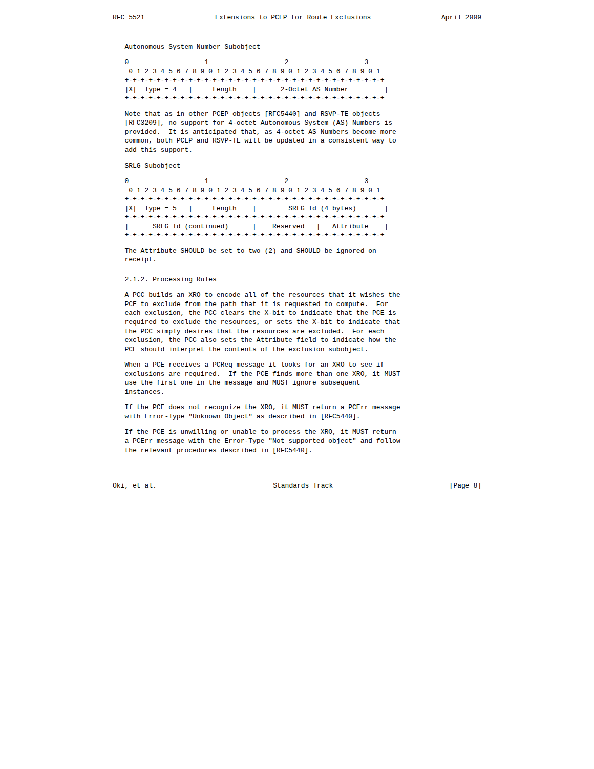RFC 5521 Extensions to PCEP for Route Exclusions April 2009
Autonomous System Number Subobject
0                   1                   2                   3
 0 1 2 3 4 5 6 7 8 9 0 1 2 3 4 5 6 7 8 9 0 1 2 3 4 5 6 7 8 9 0 1
+-+-+-+-+-+-+-+-+-+-+-+-+-+-+-+-+-+-+-+-+-+-+-+-+-+-+-+-+-+-+-+-+
|X|  Type = 4   |     Length    |      2-Octet AS Number         |
+-+-+-+-+-+-+-+-+-+-+-+-+-+-+-+-+-+-+-+-+-+-+-+-+-+-+-+-+-+-+-+-+
Note that as in other PCEP objects [RFC5440] and RSVP-TE objects [RFC3209], no support for 4-octet Autonomous System (AS) Numbers is provided. It is anticipated that, as 4-octet AS Numbers become more common, both PCEP and RSVP-TE will be updated in a consistent way to add this support.
SRLG Subobject
0                   1                   2                   3
 0 1 2 3 4 5 6 7 8 9 0 1 2 3 4 5 6 7 8 9 0 1 2 3 4 5 6 7 8 9 0 1
+-+-+-+-+-+-+-+-+-+-+-+-+-+-+-+-+-+-+-+-+-+-+-+-+-+-+-+-+-+-+-+-+
|X|  Type = 5   |     Length    |        SRLG Id (4 bytes)       |
+-+-+-+-+-+-+-+-+-+-+-+-+-+-+-+-+-+-+-+-+-+-+-+-+-+-+-+-+-+-+-+-+
|      SRLG Id (continued)      |    Reserved   |   Attribute    |
+-+-+-+-+-+-+-+-+-+-+-+-+-+-+-+-+-+-+-+-+-+-+-+-+-+-+-+-+-+-+-+-+
The Attribute SHOULD be set to two (2) and SHOULD be ignored on receipt.
2.1.2. Processing Rules
A PCC builds an XRO to encode all of the resources that it wishes the PCE to exclude from the path that it is requested to compute. For each exclusion, the PCC clears the X-bit to indicate that the PCE is required to exclude the resources, or sets the X-bit to indicate that the PCC simply desires that the resources are excluded. For each exclusion, the PCC also sets the Attribute field to indicate how the PCE should interpret the contents of the exclusion subobject.
When a PCE receives a PCReq message it looks for an XRO to see if exclusions are required. If the PCE finds more than one XRO, it MUST use the first one in the message and MUST ignore subsequent instances.
If the PCE does not recognize the XRO, it MUST return a PCErr message with Error-Type "Unknown Object" as described in [RFC5440].
If the PCE is unwilling or unable to process the XRO, it MUST return a PCErr message with the Error-Type "Not supported object" and follow the relevant procedures described in [RFC5440].
Oki, et al. Standards Track [Page 8]